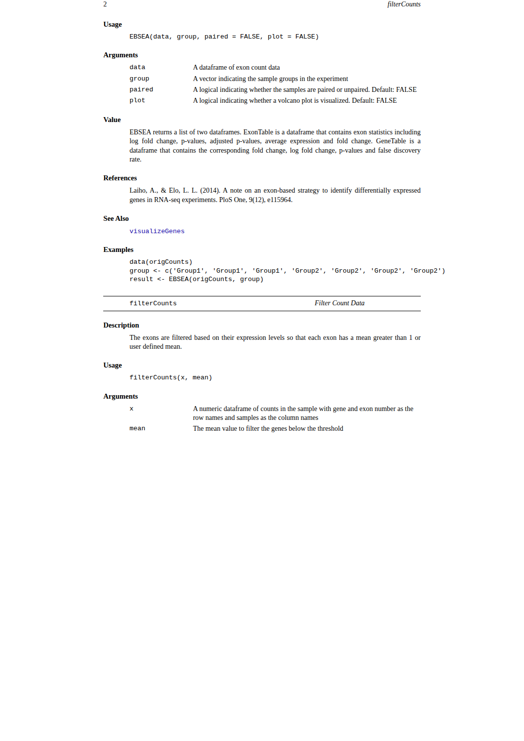2
filterCounts
Usage
EBSEA(data, group, paired = FALSE, plot = FALSE)
Arguments
data
A dataframe of exon count data
group
A vector indicating the sample groups in the experiment
paired
A logical indicating whether the samples are paired or unpaired. Default: FALSE
plot
A logical indicating whether a volcano plot is visualized. Default: FALSE
Value
EBSEA returns a list of two dataframes. ExonTable is a dataframe that contains exon statistics including log fold change, p-values, adjusted p-values, average expression and fold change. GeneTable is a dataframe that contains the corresponding fold change, log fold change, p-values and false discovery rate.
References
Laiho, A., & Elo, L. L. (2014). A note on an exon-based strategy to identify differentially expressed genes in RNA-seq experiments. PloS One, 9(12), e115964.
See Also
visualizeGenes
Examples
data(origCounts)
group <- c('Group1', 'Group1', 'Group1', 'Group2', 'Group2', 'Group2', 'Group2')
result <- EBSEA(origCounts, group)
filterCounts
Filter Count Data
Description
The exons are filtered based on their expression levels so that each exon has a mean greater than 1 or user defined mean.
Usage
filterCounts(x, mean)
Arguments
x
A numeric dataframe of counts in the sample with gene and exon number as the row names and samples as the column names
mean
The mean value to filter the genes below the threshold